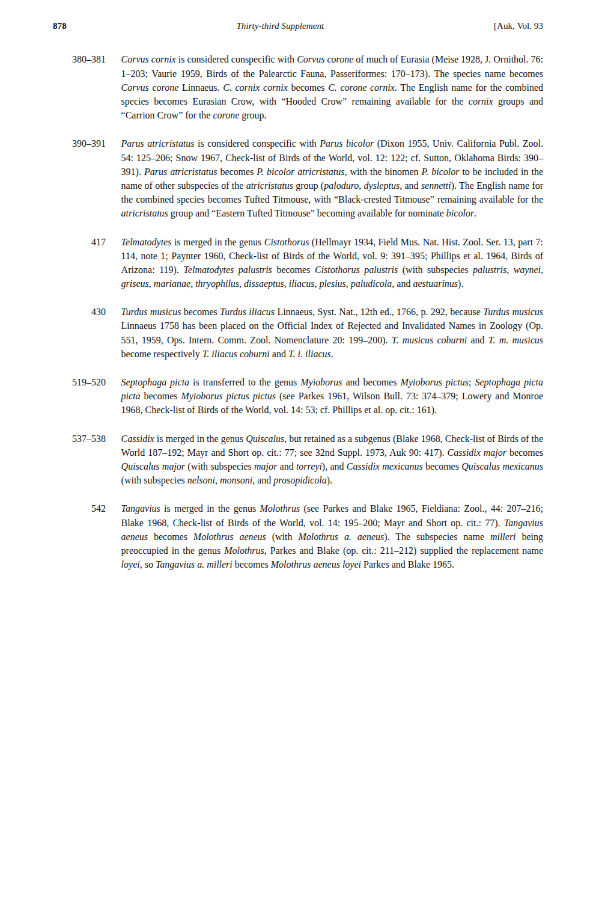878 Thirty-third Supplement [Auk, Vol. 93
380–381
Corvus cornix is considered conspecific with Corvus corone of much of Eurasia (Meise 1928, J. Ornithol. 76: 1–203; Vaurie 1959, Birds of the Palearctic Fauna, Passeriformes: 170–173). The species name becomes Corvus corone Linnaeus. C. cornix cornix becomes C. corone cornix. The English name for the combined species becomes Eurasian Crow, with “Hooded Crow” remaining available for the cornix groups and “Carrion Crow” for the corone group.
390–391
Parus atricristatus is considered conspecific with Parus bicolor (Dixon 1955, Univ. California Publ. Zool. 54: 125–206; Snow 1967, Check-list of Birds of the World, vol. 12: 122; cf. Sutton, Oklahoma Birds: 390–391). Parus atricristatus becomes P. bicolor atricristatus, with the binomen P. bicolor to be included in the name of other subspecies of the atricristatus group (paloduro, dysleptus, and sennetti). The English name for the combined species becomes Tufted Titmouse, with “Black-crested Titmouse” remaining available for the atricristatus group and “Eastern Tufted Titmouse” becoming available for nominate bicolor.
417
Telmatodytes is merged in the genus Cistothorus (Hellmayr 1934, Field Mus. Nat. Hist. Zool. Ser. 13, part 7: 114, note 1; Paynter 1960, Check-list of Birds of the World, vol. 9: 391–395; Phillips et al. 1964, Birds of Arizona: 119). Telmatodytes palustris becomes Cistothorus palustris (with subspecies palustris, waynei, griseus, marianae, thryophilus, dissaeptus, iliacus, plesius, paludicola, and aestuarinus).
430
Turdus musicus becomes Turdus iliacus Linnaeus, Syst. Nat., 12th ed., 1766, p. 292, because Turdus musicus Linnaeus 1758 has been placed on the Official Index of Rejected and Invalidated Names in Zoology (Op. 551, 1959, Ops. Intern. Comm. Zool. Nomenclature 20: 199–200). T. musicus coburni and T. m. musicus become respectively T. iliacus coburni and T. i. iliacus.
519–520
Septophaga picta is transferred to the genus Myioborus and becomes Myioborus pictus; Septophaga picta picta becomes Myioborus pictus pictus (see Parkes 1961, Wilson Bull. 73: 374–379; Lowery and Monroe 1968, Check-list of Birds of the World, vol. 14: 53; cf. Phillips et al. op. cit.: 161).
537–538
Cassidix is merged in the genus Quiscalus, but retained as a subgenus (Blake 1968, Check-list of Birds of the World 187–192; Mayr and Short op. cit.: 77; see 32nd Suppl. 1973, Auk 90: 417). Cassidix major becomes Quiscalus major (with subspecies major and torreyi), and Cassidix mexicanus becomes Quiscalus mexicanus (with subspecies nelsoni, monsoni, and prosopidicola).
542
Tangavius is merged in the genus Molothrus (see Parkes and Blake 1965, Fieldiana: Zool., 44: 207–216; Blake 1968, Check-list of Birds of the World, vol. 14: 195–200; Mayr and Short op. cit.: 77). Tangavius aeneus becomes Molothrus aeneus (with Molothrus a. aeneus). The subspecies name milleri being preoccupied in the genus Molothrus, Parkes and Blake (op. cit.: 211–212) supplied the replacement name loyei, so Tangavius a. milleri becomes Molothrus aeneus loyei Parkes and Blake 1965.